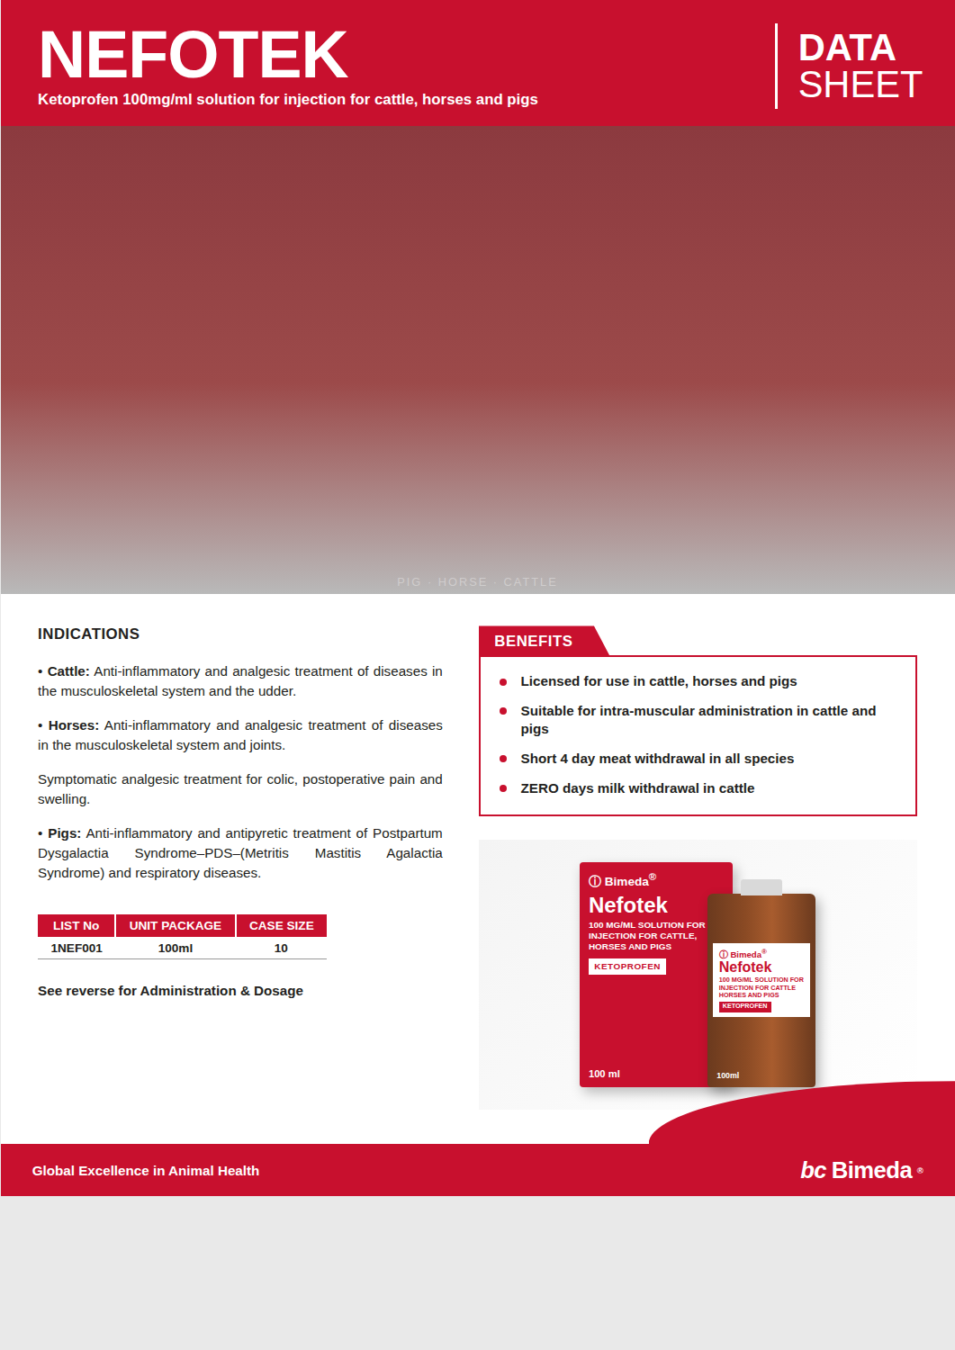NEFOTEK
Ketoprofen 100mg/ml solution for injection for cattle, horses and pigs
DATA SHEET
Pig · Horse · Cattle
INDICATIONS
• Cattle: Anti-inflammatory and analgesic treatment of diseases in the musculoskeletal system and the udder.
• Horses: Anti-inflammatory and analgesic treatment of diseases in the musculoskeletal system and joints.
Symptomatic analgesic treatment for colic, postoperative pain and swelling.
• Pigs: Anti-inflammatory and antipyretic treatment of Postpartum Dysgalactia Syndrome–PDS–(Metritis Mastitis Agalactia Syndrome) and respiratory diseases.
| LIST No | UNIT PACKAGE | CASE SIZE |
| --- | --- | --- |
| 1NEF001 | 100ml | 10 |
See reverse for Administration & Dosage
BENEFITS
Licensed for use in cattle, horses and pigs
Suitable for intra-muscular administration in cattle and pigs
Short 4 day meat withdrawal in all species
ZERO days milk withdrawal in cattle
ⓘ Bimeda®
Nefotek
100 MG/ML SOLUTION FOR INJECTION FOR CATTLE, HORSES AND PIGS
KETOPROFEN
100 ml
ⓘ Bimeda®
Nefotek
100 MG/ML SOLUTION FOR INJECTION FOR CATTLE HORSES AND PIGS
KETOPROFEN
100ml
Global Excellence in Animal Health
bc Bimeda®